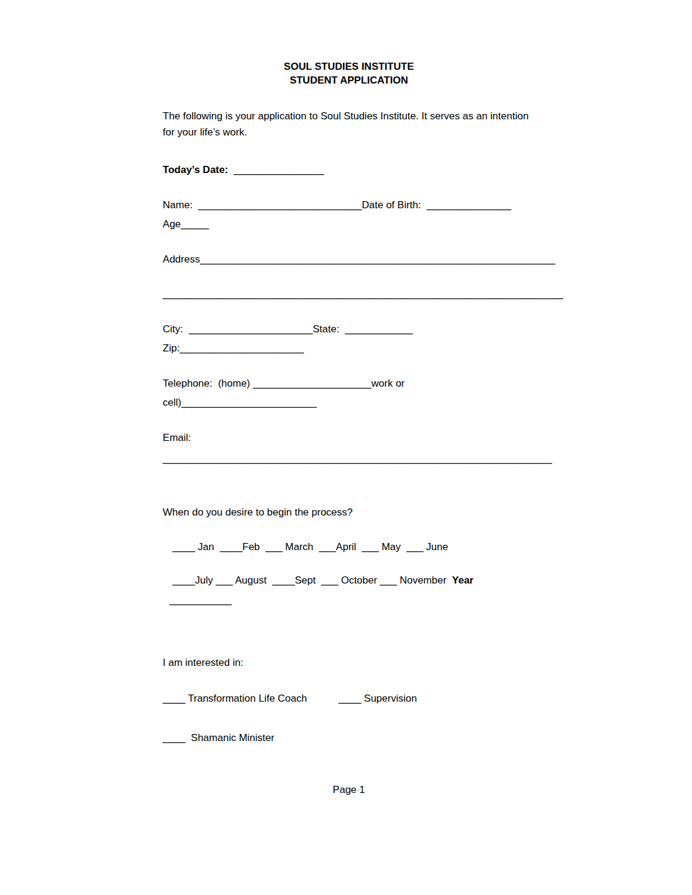SOUL STUDIES INSTITUTE STUDENT APPLICATION
The following is your application to Soul Studies Institute. It serves as an intention for your life’s work.
Today’s Date: ________________
Name: _____________________________Date of Birth: _______________ Age_____
Address_______________________________________________________________
_______________________________________________________________________
City: ______________________State: ____________ Zip:______________________
Telephone: (home) _____________________work or cell)________________________
Email:_____________________________________________________________________
When do you desire to begin the process?
____ Jan ____Feb ___ March ___April ___ May ___ June
____July ___ August ____Sept ___ October ___ November Year ___________
I am interested in:
____ Transformation Life Coach ____ Supervision
____ Shamanic Minister
Page 1